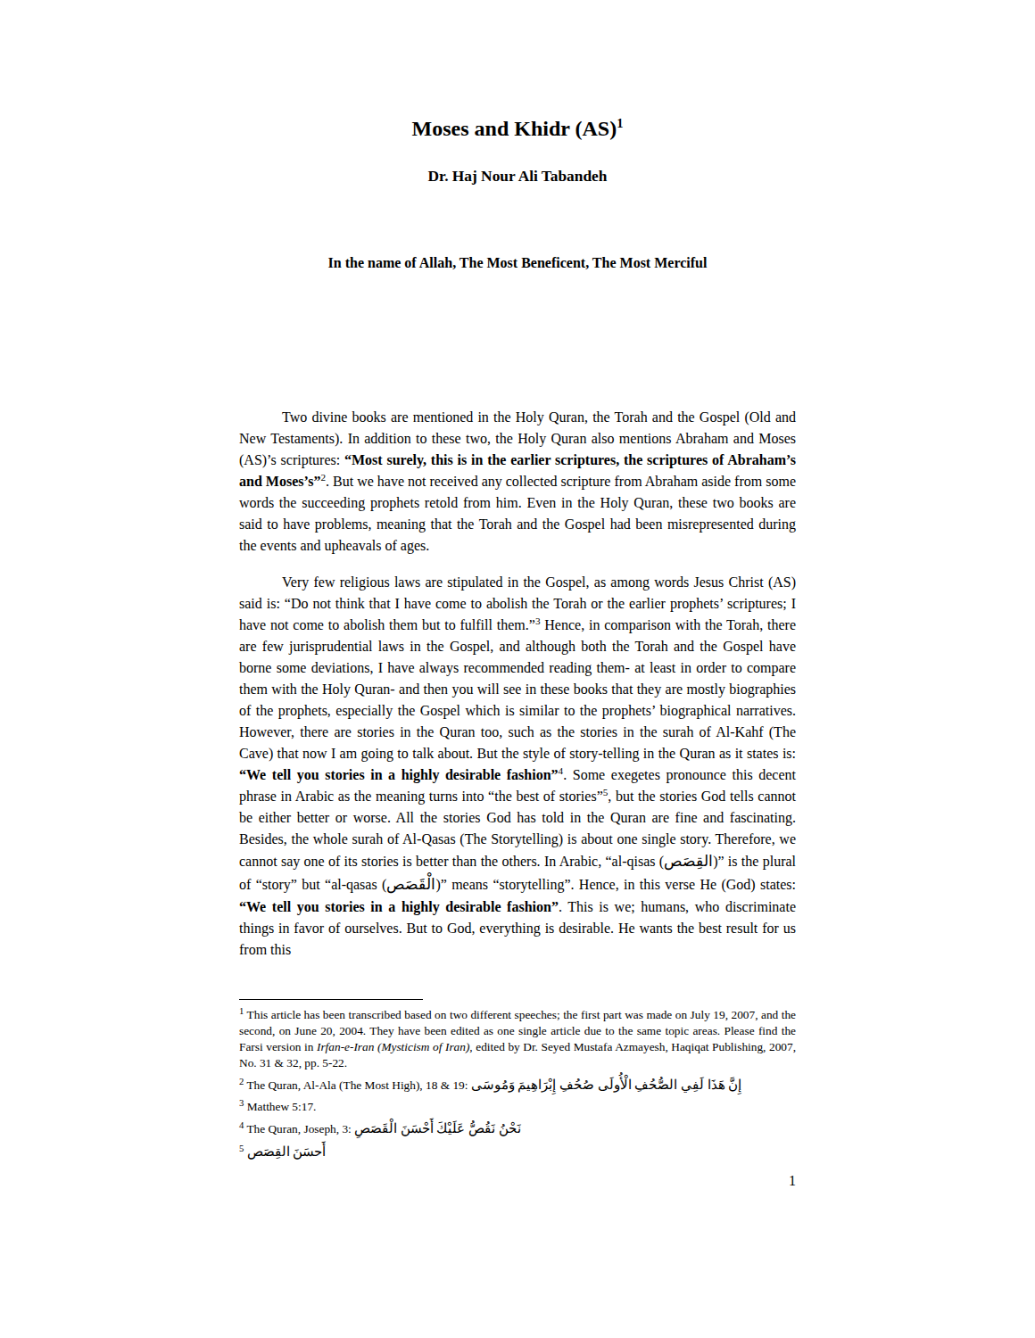Moses and Khidr (AS)1
Dr. Haj Nour Ali Tabandeh
In the name of Allah, The Most Beneficent, The Most Merciful
Two divine books are mentioned in the Holy Quran, the Torah and the Gospel (Old and New Testaments). In addition to these two, the Holy Quran also mentions Abraham and Moses (AS)’s scriptures: “Most surely, this is in the earlier scriptures, the scriptures of Abraham’s and Moses’s”2. But we have not received any collected scripture from Abraham aside from some words the succeeding prophets retold from him. Even in the Holy Quran, these two books are said to have problems, meaning that the Torah and the Gospel had been misrepresented during the events and upheavals of ages.
Very few religious laws are stipulated in the Gospel, as among words Jesus Christ (AS) said is: “Do not think that I have come to abolish the Torah or the earlier prophets’ scriptures; I have not come to abolish them but to fulfill them.”3 Hence, in comparison with the Torah, there are few jurisprudential laws in the Gospel, and although both the Torah and the Gospel have borne some deviations, I have always recommended reading them- at least in order to compare them with the Holy Quran- and then you will see in these books that they are mostly biographies of the prophets, especially the Gospel which is similar to the prophets’ biographical narratives. However, there are stories in the Quran too, such as the stories in the surah of Al-Kahf (The Cave) that now I am going to talk about. But the style of story-telling in the Quran as it states is: “We tell you stories in a highly desirable fashion”4. Some exegetes pronounce this decent phrase in Arabic as the meaning turns into “the best of stories”5, but the stories God tells cannot be either better or worse. All the stories God has told in the Quran are fine and fascinating. Besides, the whole surah of Al-Qasas (The Storytelling) is about one single story. Therefore, we cannot say one of its stories is better than the others. In Arabic, “al-qisas (القِصَص)” is the plural of “story” but “al-qasas (الْقَصَص)” means “storytelling”. Hence, in this verse He (God) states: “We tell you stories in a highly desirable fashion”. This is we; humans, who discriminate things in favor of ourselves. But to God, everything is desirable. He wants the best result for us from this
1 This article has been transcribed based on two different speeches; the first part was made on July 19, 2007, and the second, on June 20, 2004. They have been edited as one single article due to the same topic areas. Please find the Farsi version in Irfan-e-Iran (Mysticism of Iran), edited by Dr. Seyed Mustafa Azmayesh, Haqiqat Publishing, 2007, No. 31 & 32, pp. 5-22.
2 The Quran, Al-Ala (The Most High), 18 & 19: إِنَّ هَذَا لَفِي الصُّحُفِ الْأُولَى صُحُفِ إِبْرَاهِيمَ وَمُوسَى
3 Matthew 5:17.
4 The Quran, Joseph, 3: نَحْنُ نَقُصُّ عَلَيْكَ أَحْسَنَ الْقَصَصِ
5 أَحسَنَ القِصَص
1